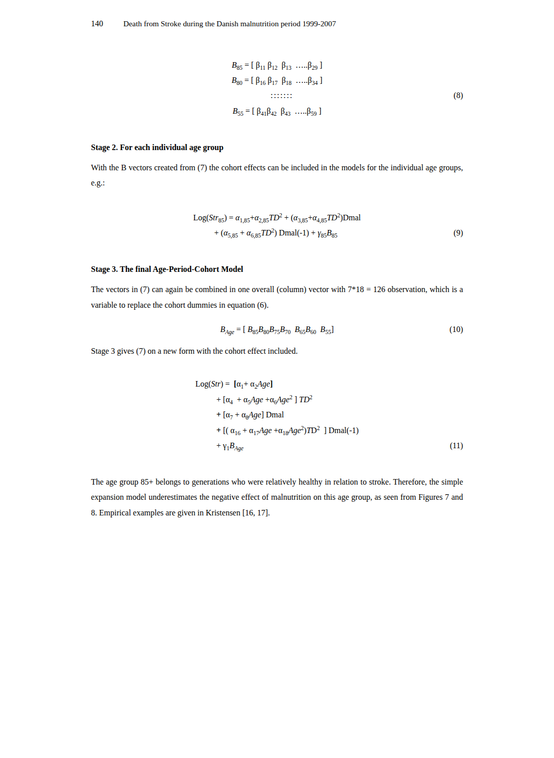140 Death from Stroke during the Danish malnutrition period 1999-2007
B85 = [ β11 β12 β13 …..β29 ]
B80 = [ β16 β17 β18 …..β34 ]
:::::::
(8)
B55 = [ β41β42 β43 …..β59 ]
Stage 2. For each individual age group
With the B vectors created from (7) the cohort effects can be included in the models for the individual age groups, e.g.:
Log(Str85) = α1,85+α2,85TD2 + (α3,85+α4,85TD2)Dmal + (α5,85 + α6,85TD2) Dmal(-1) + γ85B85
(9)
Stage 3. The final Age-Period-Cohort Model
The vectors in (7) can again be combined in one overall (column) vector with 7*18 = 126 observation, which is a variable to replace the cohort dummies in equation (6).
BAge = [ B85B80B75B70 B65B60 B55] (10)
Stage 3 gives (7) on a new form with the cohort effect included.
Log(Str) = [α1+ α2Age] + [α4 + α5Age +α6Age2 ] TD2 + [α7 + α8Age] Dmal + [( α16 + α17Age +α18Age2)TD2 ] Dmal(-1) + γ1BAge
(11)
The age group 85+ belongs to generations who were relatively healthy in relation to stroke. Therefore, the simple expansion model underestimates the negative effect of malnutrition on this age group, as seen from Figures 7 and 8. Empirical examples are given in Kristensen [16, 17].